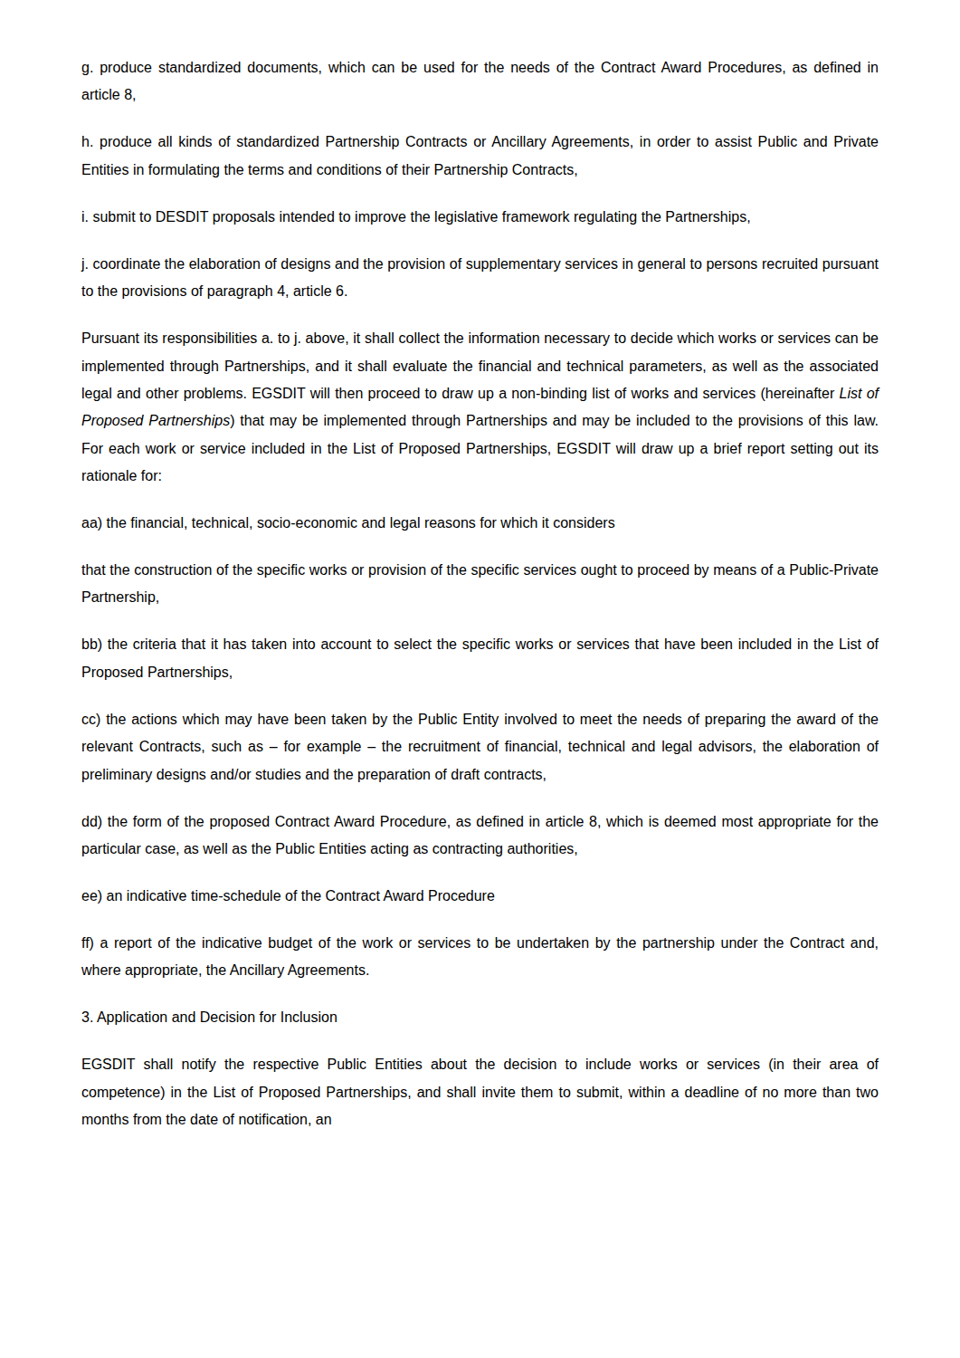g. produce standardized documents, which can be used for the needs of the Contract Award Procedures, as defined in article 8,
h. produce all kinds of standardized Partnership Contracts or Ancillary Agreements, in order to assist Public and Private Entities in formulating the terms and conditions of their Partnership Contracts,
i. submit to DESDIT proposals intended to improve the legislative framework regulating the Partnerships,
j. coordinate the elaboration of designs and the provision of supplementary services in general to persons recruited pursuant to the provisions of paragraph 4, article 6.
Pursuant its responsibilities a. to j. above, it shall collect the information necessary to decide which works or services can be implemented through Partnerships, and it shall evaluate the financial and technical parameters, as well as the associated legal and other problems. EGSDIT will then proceed to draw up a non-binding list of works and services (hereinafter List of Proposed Partnerships) that may be implemented through Partnerships and may be included to the provisions of this law. For each work or service included in the List of Proposed Partnerships, EGSDIT will draw up a brief report setting out its rationale for:
aa) the financial, technical, socio-economic and legal reasons for which it considers
that the construction of the specific works or provision of the specific services ought to proceed by means of a Public-Private Partnership,
bb) the criteria that it has taken into account to select the specific works or services that have been included in the List of Proposed Partnerships,
cc) the actions which may have been taken by the Public Entity involved to meet the needs of preparing the award of the relevant Contracts, such as – for example – the recruitment of financial, technical and legal advisors, the elaboration of preliminary designs and/or studies and the preparation of draft contracts,
dd) the form of the proposed Contract Award Procedure, as defined in article 8, which is deemed most appropriate for the particular case, as well as the Public Entities acting as contracting authorities,
ee) an indicative time-schedule of the Contract Award Procedure
ff) a report of the indicative budget of the work or services to be undertaken by the partnership under the Contract and, where appropriate, the Ancillary Agreements.
3. Application and Decision for Inclusion
EGSDIT shall notify the respective Public Entities about the decision to include works or services (in their area of competence) in the List of Proposed Partnerships, and shall invite them to submit, within a deadline of no more than two months from the date of notification, an